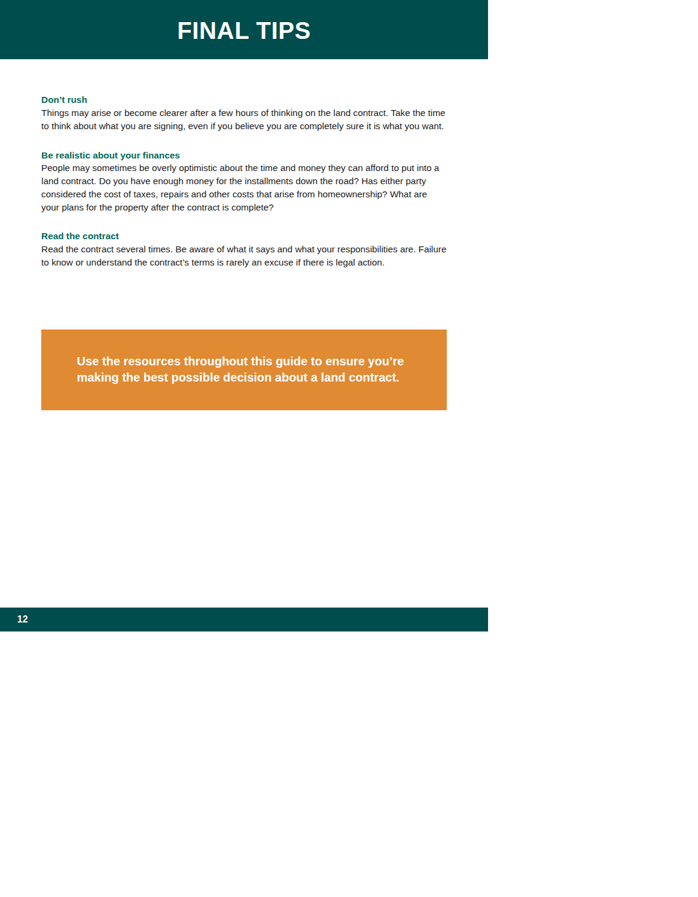FINAL TIPS
Don’t rush
Things may arise or become clearer after a few hours of thinking on the land contract. Take the time to think about what you are signing, even if you believe you are completely sure it is what you want.
Be realistic about your finances
People may sometimes be overly optimistic about the time and money they can afford to put into a land contract. Do you have enough money for the installments down the road? Has either party considered the cost of taxes, repairs and other costs that arise from homeownership? What are your plans for the property after the contract is complete?
Read the contract
Read the contract several times. Be aware of what it says and what your responsibilities are. Failure to know or understand the contract’s terms is rarely an excuse if there is legal action.
Use the resources throughout this guide to ensure you’re making the best possible decision about a land contract.
12